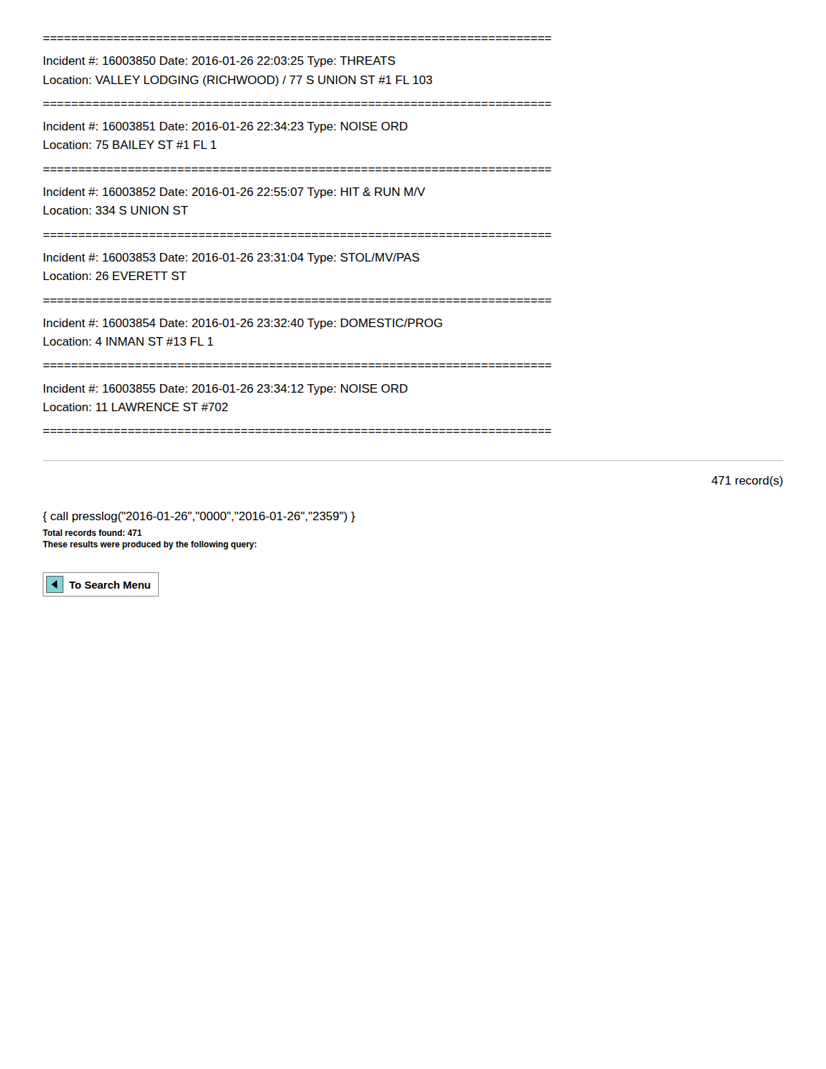========================================================================
Incident #: 16003850 Date: 2016-01-26 22:03:25 Type: THREATS
Location: VALLEY LODGING (RICHWOOD) / 77 S UNION ST #1 FL 103
========================================================================
Incident #: 16003851 Date: 2016-01-26 22:34:23 Type: NOISE ORD
Location: 75 BAILEY ST #1 FL 1
========================================================================
Incident #: 16003852 Date: 2016-01-26 22:55:07 Type: HIT & RUN M/V
Location: 334 S UNION ST
========================================================================
Incident #: 16003853 Date: 2016-01-26 23:31:04 Type: STOL/MV/PAS
Location: 26 EVERETT ST
========================================================================
Incident #: 16003854 Date: 2016-01-26 23:32:40 Type: DOMESTIC/PROG
Location: 4 INMAN ST #13 FL 1
========================================================================
Incident #: 16003855 Date: 2016-01-26 23:34:12 Type: NOISE ORD
Location: 11 LAWRENCE ST #702
========================================================================
471 record(s)
{ call presslog("2016-01-26","0000","2016-01-26","2359") }
Total records found: 471
These results were produced by the following query:
To Search Menu